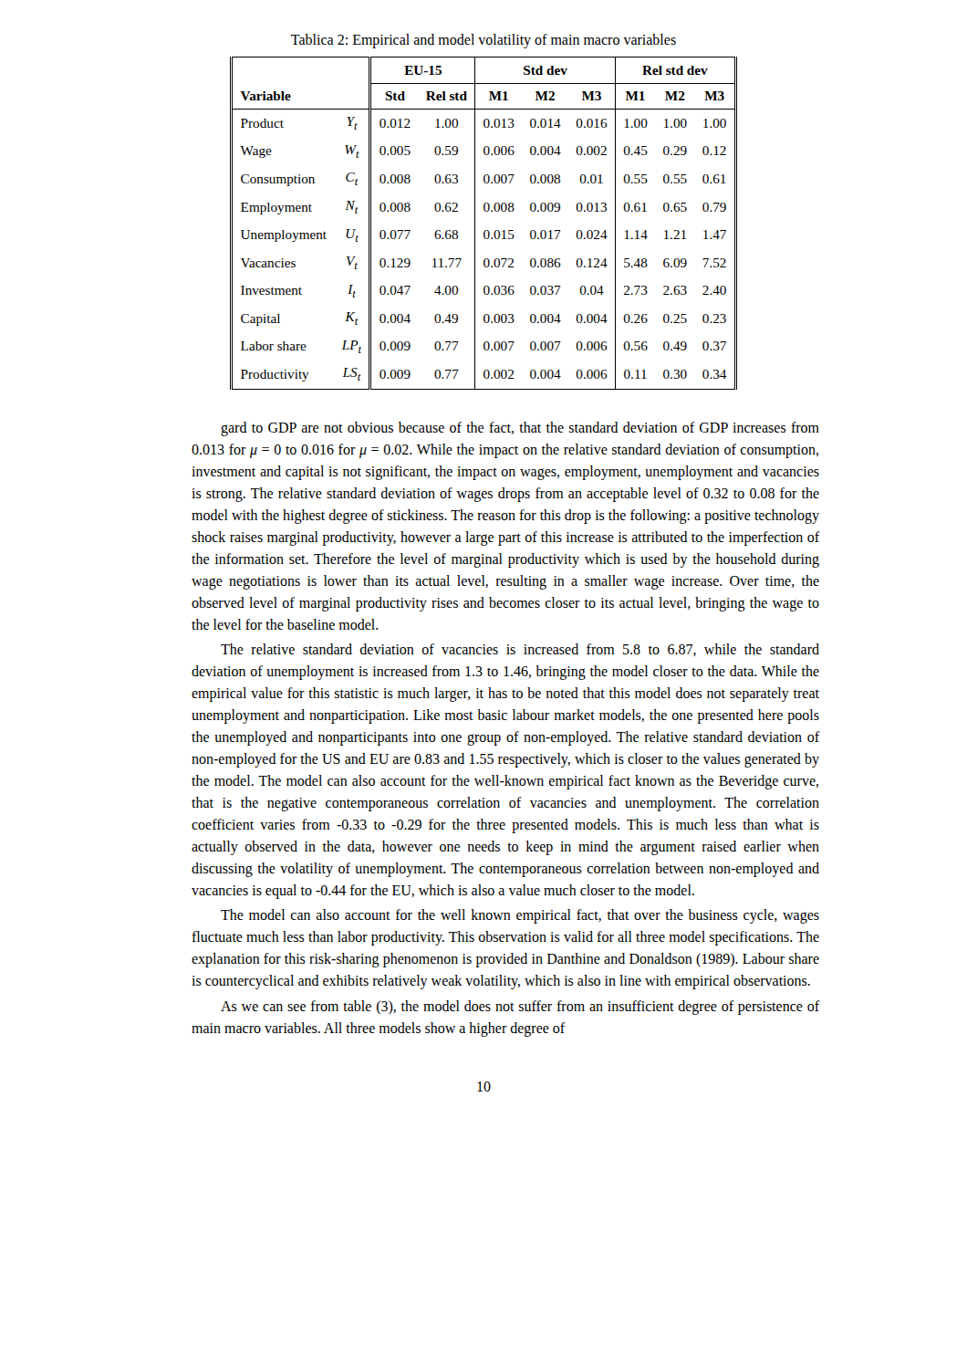Tablica 2: Empirical and model volatility of main macro variables
| | EU-15 | Std dev | Rel std dev |
| --- | --- | --- | --- |
| Variable | | Std | Rel std | M1 | M2 | M3 | M1 | M2 | M3 |
| Product | Y t | 0.012 | 1.00 | 0.013 | 0.014 | 0.016 | 1.00 | 1.00 | 1.00 |
| Wage | W t | 0.005 | 0.59 | 0.006 | 0.004 | 0.002 | 0.45 | 0.29 | 0.12 |
| Consumption | C t | 0.008 | 0.63 | 0.007 | 0.008 | 0.01 | 0.55 | 0.55 | 0.61 |
| Employment | N t | 0.008 | 0.62 | 0.008 | 0.009 | 0.013 | 0.61 | 0.65 | 0.79 |
| Unemployment | U t | 0.077 | 6.68 | 0.015 | 0.017 | 0.024 | 1.14 | 1.21 | 1.47 |
| Vacancies | V t | 0.129 | 11.77 | 0.072 | 0.086 | 0.124 | 5.48 | 6.09 | 7.52 |
| Investment | I t | 0.047 | 4.00 | 0.036 | 0.037 | 0.04 | 2.73 | 2.63 | 2.40 |
| Capital | K t | 0.004 | 0.49 | 0.003 | 0.004 | 0.004 | 0.26 | 0.25 | 0.23 |
| Labor share | LP t | 0.009 | 0.77 | 0.007 | 0.007 | 0.006 | 0.56 | 0.49 | 0.37 |
| Productivity | LS t | 0.009 | 0.77 | 0.002 | 0.004 | 0.006 | 0.11 | 0.30 | 0.34 |
gard to GDP are not obvious because of the fact, that the standard deviation of GDP increases from 0.013 for μ = 0 to 0.016 for μ = 0.02. While the impact on the relative standard deviation of consumption, investment and capital is not significant, the impact on wages, employment, unemployment and vacancies is strong. The relative standard deviation of wages drops from an acceptable level of 0.32 to 0.08 for the model with the highest degree of stickiness. The reason for this drop is the following: a positive technology shock raises marginal productivity, however a large part of this increase is attributed to the imperfection of the information set. Therefore the level of marginal productivity which is used by the household during wage negotiations is lower than its actual level, resulting in a smaller wage increase. Over time, the observed level of marginal productivity rises and becomes closer to its actual level, bringing the wage to the level for the baseline model.
The relative standard deviation of vacancies is increased from 5.8 to 6.87, while the standard deviation of unemployment is increased from 1.3 to 1.46, bringing the model closer to the data. While the empirical value for this statistic is much larger, it has to be noted that this model does not separately treat unemployment and nonparticipation. Like most basic labour market models, the one presented here pools the unemployed and nonparticipants into one group of non-employed. The relative standard deviation of non-employed for the US and EU are 0.83 and 1.55 respectively, which is closer to the values generated by the model. The model can also account for the well-known empirical fact known as the Beveridge curve, that is the negative contemporaneous correlation of vacancies and unemployment. The correlation coefficient varies from -0.33 to -0.29 for the three presented models. This is much less than what is actually observed in the data, however one needs to keep in mind the argument raised earlier when discussing the volatility of unemployment. The contemporaneous correlation between non-employed and vacancies is equal to -0.44 for the EU, which is also a value much closer to the model.
The model can also account for the well known empirical fact, that over the business cycle, wages fluctuate much less than labor productivity. This observation is valid for all three model specifications. The explanation for this risk-sharing phenomenon is provided in Danthine and Donaldson (1989). Labour share is countercyclical and exhibits relatively weak volatility, which is also in line with empirical observations.
As we can see from table (3), the model does not suffer from an insufficient degree of persistence of main macro variables. All three models show a higher degree of
10